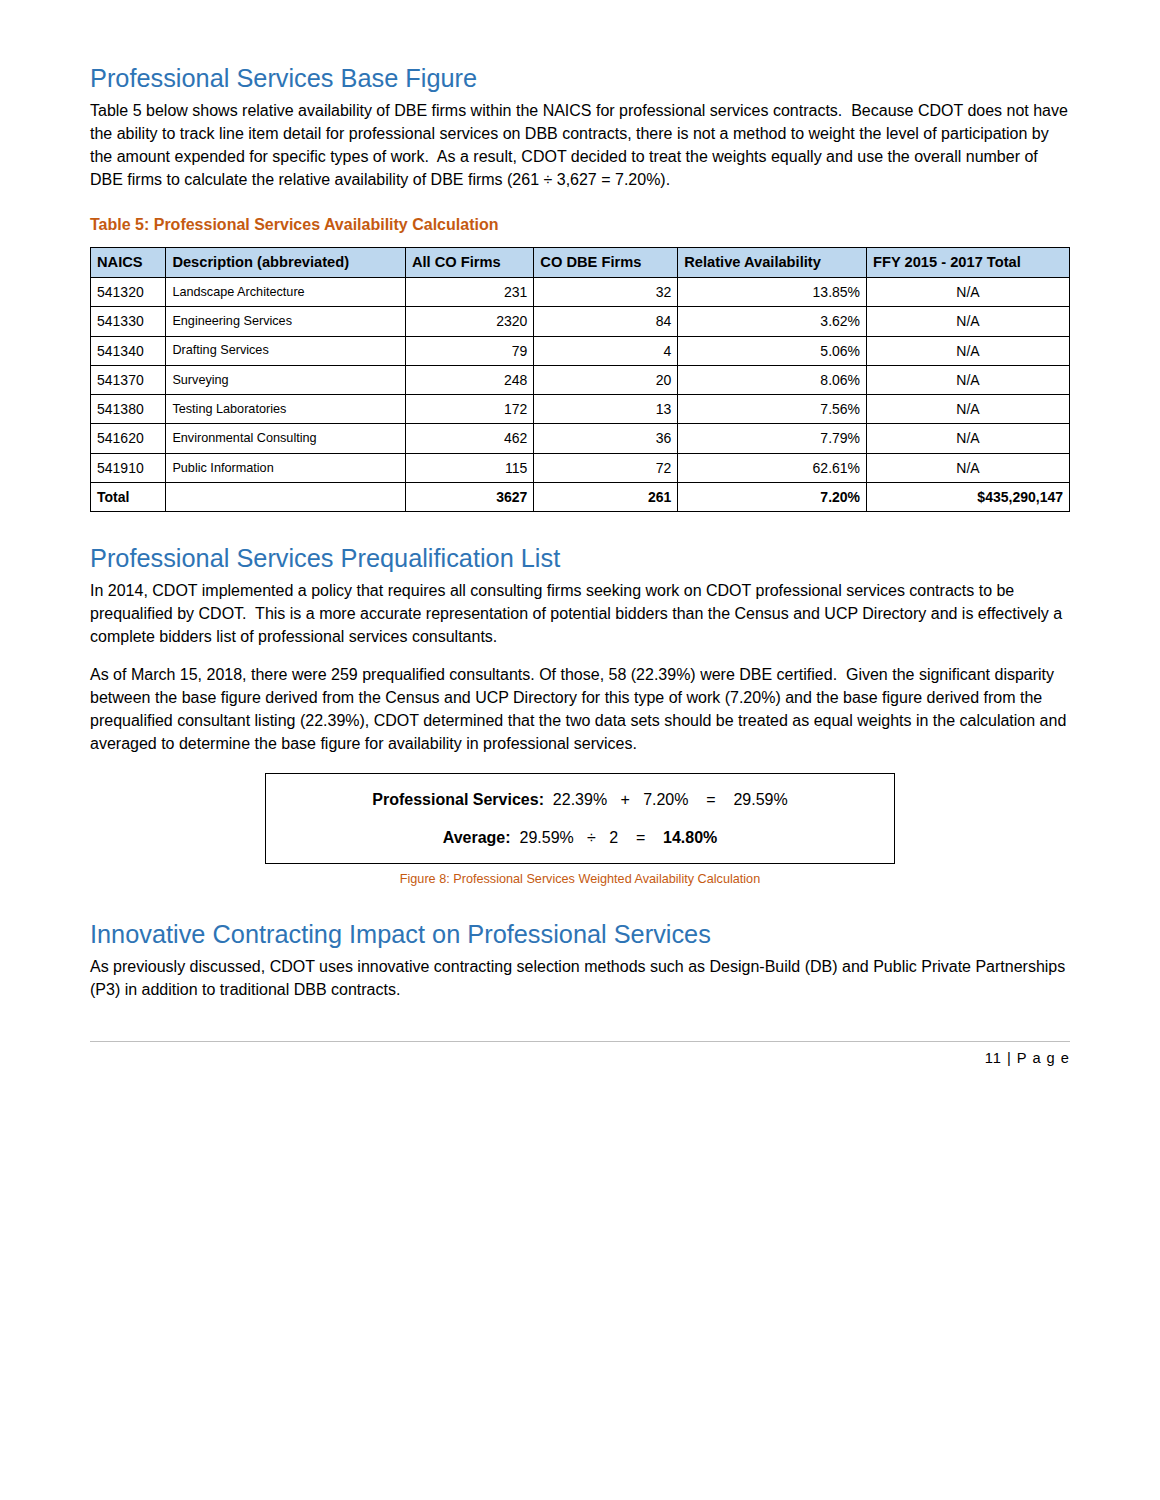Professional Services Base Figure
Table 5 below shows relative availability of DBE firms within the NAICS for professional services contracts. Because CDOT does not have the ability to track line item detail for professional services on DBB contracts, there is not a method to weight the level of participation by the amount expended for specific types of work. As a result, CDOT decided to treat the weights equally and use the overall number of DBE firms to calculate the relative availability of DBE firms (261 ÷ 3,627 = 7.20%).
Table 5: Professional Services Availability Calculation
| NAICS | Description (abbreviated) | All CO Firms | CO DBE Firms | Relative Availability | FFY 2015 - 2017 Total |
| --- | --- | --- | --- | --- | --- |
| 541320 | Landscape Architecture | 231 | 32 | 13.85% | N/A |
| 541330 | Engineering Services | 2320 | 84 | 3.62% | N/A |
| 541340 | Drafting Services | 79 | 4 | 5.06% | N/A |
| 541370 | Surveying | 248 | 20 | 8.06% | N/A |
| 541380 | Testing Laboratories | 172 | 13 | 7.56% | N/A |
| 541620 | Environmental Consulting | 462 | 36 | 7.79% | N/A |
| 541910 | Public Information | 115 | 72 | 62.61% | N/A |
| Total | | 3627 | 261 | 7.20% | $435,290,147 |
Professional Services Prequalification List
In 2014, CDOT implemented a policy that requires all consulting firms seeking work on CDOT professional services contracts to be prequalified by CDOT. This is a more accurate representation of potential bidders than the Census and UCP Directory and is effectively a complete bidders list of professional services consultants.
As of March 15, 2018, there were 259 prequalified consultants. Of those, 58 (22.39%) were DBE certified. Given the significant disparity between the base figure derived from the Census and UCP Directory for this type of work (7.20%) and the base figure derived from the prequalified consultant listing (22.39%), CDOT determined that the two data sets should be treated as equal weights in the calculation and averaged to determine the base figure for availability in professional services.
Professional Services: 22.39% + 7.20% = 29.59%
Average: 29.59% ÷ 2 = 14.80%
Figure 8: Professional Services Weighted Availability Calculation
Innovative Contracting Impact on Professional Services
As previously discussed, CDOT uses innovative contracting selection methods such as Design-Build (DB) and Public Private Partnerships (P3) in addition to traditional DBB contracts.
11 | P a g e